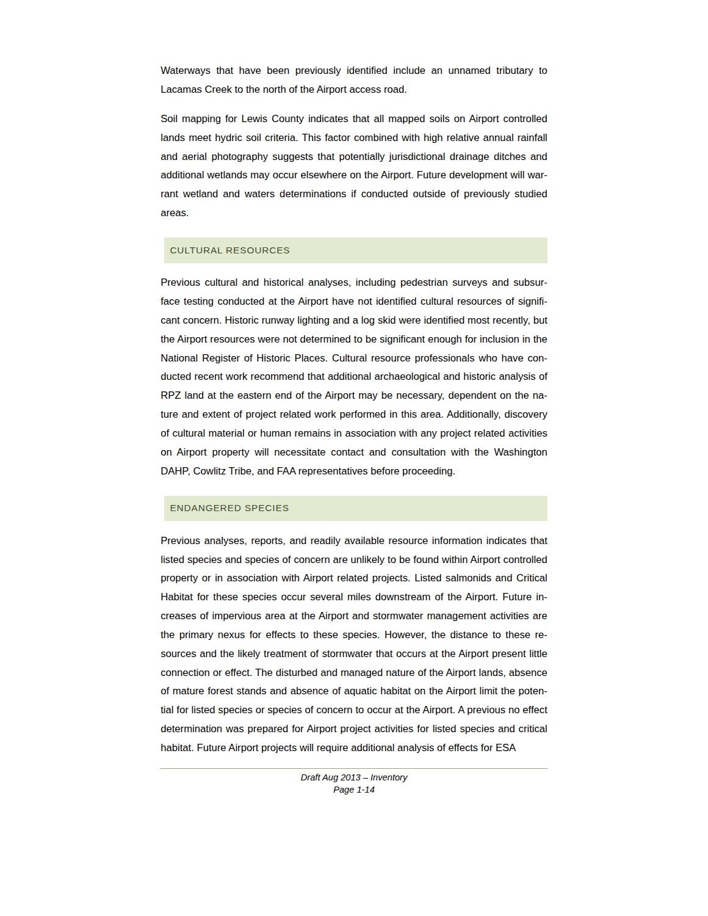Waterways that have been previously identified include an unnamed tributary to Lacamas Creek to the north of the Airport access road.
Soil mapping for Lewis County indicates that all mapped soils on Airport controlled lands meet hydric soil criteria. This factor combined with high relative annual rainfall and aerial photography suggests that potentially jurisdictional drainage ditches and additional wetlands may occur elsewhere on the Airport. Future development will warrant wetland and waters determinations if conducted outside of previously studied areas.
Cultural Resources
Previous cultural and historical analyses, including pedestrian surveys and subsurface testing conducted at the Airport have not identified cultural resources of significant concern. Historic runway lighting and a log skid were identified most recently, but the Airport resources were not determined to be significant enough for inclusion in the National Register of Historic Places. Cultural resource professionals who have conducted recent work recommend that additional archaeological and historic analysis of RPZ land at the eastern end of the Airport may be necessary, dependent on the nature and extent of project related work performed in this area. Additionally, discovery of cultural material or human remains in association with any project related activities on Airport property will necessitate contact and consultation with the Washington DAHP, Cowlitz Tribe, and FAA representatives before proceeding.
Endangered Species
Previous analyses, reports, and readily available resource information indicates that listed species and species of concern are unlikely to be found within Airport controlled property or in association with Airport related projects. Listed salmonids and Critical Habitat for these species occur several miles downstream of the Airport. Future increases of impervious area at the Airport and stormwater management activities are the primary nexus for effects to these species. However, the distance to these resources and the likely treatment of stormwater that occurs at the Airport present little connection or effect. The disturbed and managed nature of the Airport lands, absence of mature forest stands and absence of aquatic habitat on the Airport limit the potential for listed species or species of concern to occur at the Airport. A previous no effect determination was prepared for Airport project activities for listed species and critical habitat. Future Airport projects will require additional analysis of effects for ESA
Draft Aug 2013 – Inventory
Page 1-14